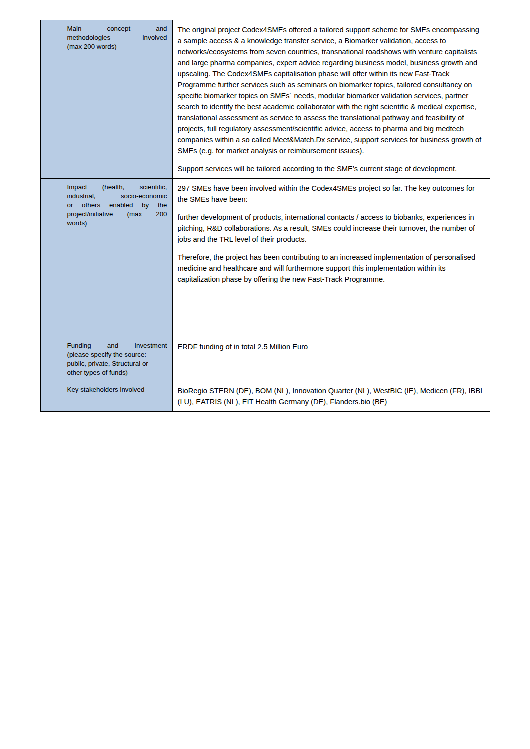| | Main concept and methodologies involved (max 200 words) | The original project Codex4SMEs offered a tailored support scheme for SMEs encompassing a sample access & a knowledge transfer service, a Biomarker validation, access to networks/ecosystems from seven countries, transnational roadshows with venture capitalists and large pharma companies, expert advice regarding business model, business growth and upscaling. The Codex4SMEs capitalisation phase will offer within its new Fast-Track Programme further services such as seminars on biomarker topics, tailored consultancy on specific biomarker topics on SMEs´ needs, modular biomarker validation services, partner search to identify the best academic collaborator with the right scientific & medical expertise, translational assessment as service to assess the translational pathway and feasibility of projects, full regulatory assessment/scientific advice, access to pharma and big medtech companies within a so called Meet&Match.Dx service, support services for business growth of SMEs (e.g. for market analysis or reimbursement issues). Support services will be tailored according to the SME’s current stage of development. |
| | Impact (health, scientific, industrial, socio-economic or others enabled by the project/initiative (max 200 words) | 297 SMEs have been involved within the Codex4SMEs project so far. The key outcomes for the SMEs have been: further development of products, international contacts / access to biobanks, experiences in pitching, R&D collaborations. As a result, SMEs could increase their turnover, the number of jobs and the TRL level of their products. Therefore, the project has been contributing to an increased implementation of personalised medicine and healthcare and will furthermore support this implementation within its capitalization phase by offering the new Fast-Track Programme. |
| | Funding and Investment (please specify the source: public, private, Structural or other types of funds) | ERDF funding of in total 2.5 Million Euro |
| | Key stakeholders involved | BioRegio STERN (DE), BOM (NL), Innovation Quarter (NL), WestBIC (IE), Medicen (FR), IBBL (LU), EATRIS (NL), EIT Health Germany (DE), Flanders.bio (BE) |